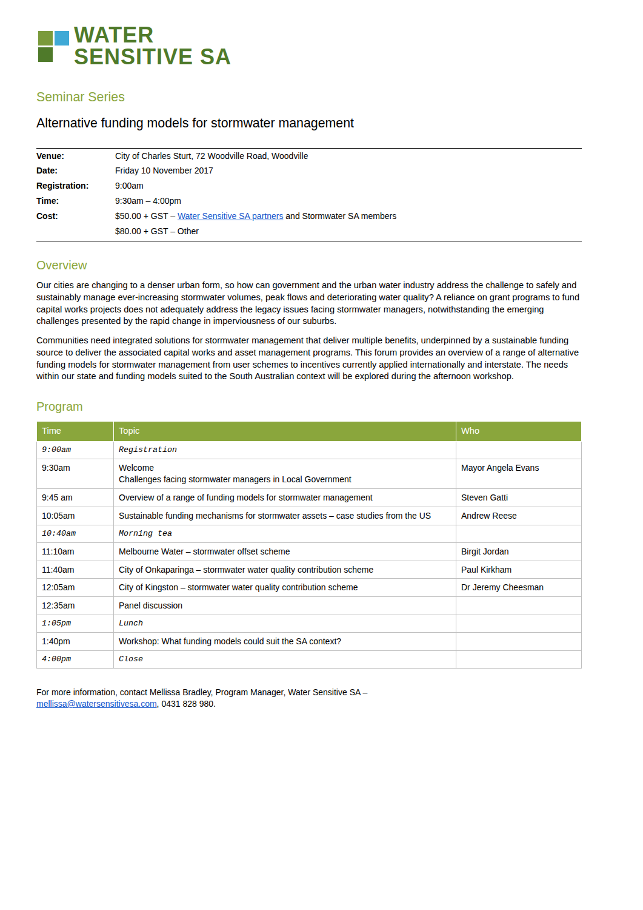| | WATER SENSITIVE SA |
Seminar Series
Alternative funding models for stormwater management
| Venue: | City of Charles Sturt, 72 Woodville Road, Woodville |
| Date: | Friday 10 November 2017 |
| Registration: | 9:00am |
| Time: | 9:30am – 4:00pm |
| Cost: | $50.00 + GST – Water Sensitive SA partners and Stormwater SA members |
| | $80.00 + GST – Other |
Overview
Our cities are changing to a denser urban form, so how can government and the urban water industry address the challenge to safely and sustainably manage ever-increasing stormwater volumes, peak flows and deteriorating water quality? A reliance on grant programs to fund capital works projects does not adequately address the legacy issues facing stormwater managers, notwithstanding the emerging challenges presented by the rapid change in imperviousness of our suburbs.
Communities need integrated solutions for stormwater management that deliver multiple benefits, underpinned by a sustainable funding source to deliver the associated capital works and asset management programs. This forum provides an overview of a range of alternative funding models for stormwater management from user schemes to incentives currently applied internationally and interstate. The needs within our state and funding models suited to the South Australian context will be explored during the afternoon workshop.
Program
| Time | Topic | Who |
| --- | --- | --- |
| 9:00am | Registration | |
| 9:30am | Welcome Challenges facing stormwater managers in Local Government | Mayor Angela Evans |
| 9:45 am | Overview of a range of funding models for stormwater management | Steven Gatti |
| 10:05am | Sustainable funding mechanisms for stormwater assets – case studies from the US | Andrew Reese |
| 10:40am | Morning tea | |
| 11:10am | Melbourne Water – stormwater offset scheme | Birgit Jordan |
| 11:40am | City of Onkaparinga – stormwater water quality contribution scheme | Paul Kirkham |
| 12:05am | City of Kingston – stormwater water quality contribution scheme | Dr Jeremy Cheesman |
| 12:35am | Panel discussion | |
| 1:05pm | Lunch | |
| 1:40pm | Workshop: What funding models could suit the SA context? | |
| 4:00pm | Close | |
For more information, contact Mellissa Bradley, Program Manager, Water Sensitive SA –
mellissa@watersensitivesa.com, 0431 828 980.